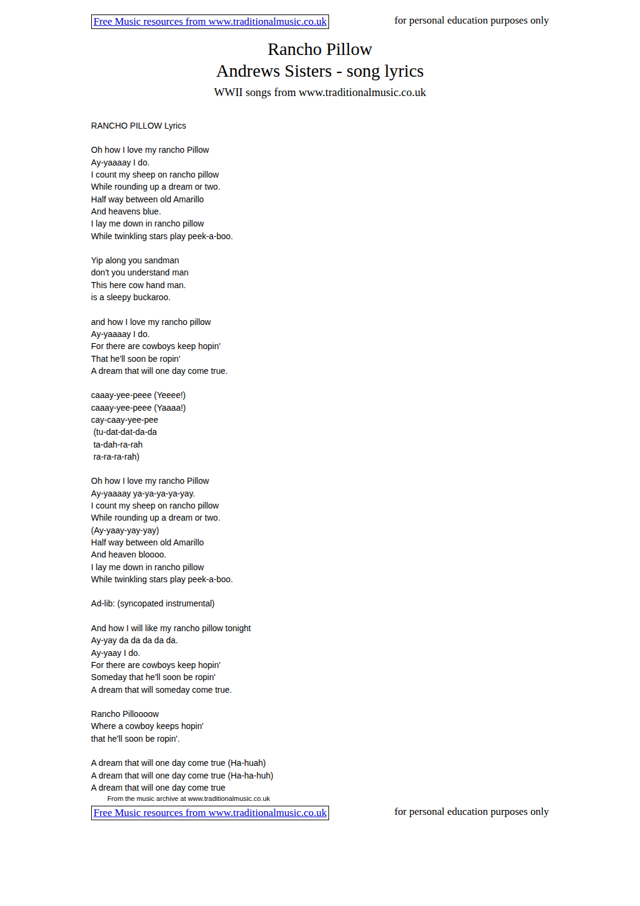Free Music resources from www.traditionalmusic.co.uk
for personal education purposes only
Rancho Pillow
Andrews Sisters - song lyrics
WWII songs from www.traditionalmusic.co.uk
RANCHO PILLOW Lyrics Oh how I love my rancho Pillow Ay-yaaaay I do. I count my sheep on rancho pillow While rounding up a dream or two. Half way between old Amarillo And heavens blue. I lay me down in rancho pillow While twinkling stars play peek-a-boo. Yip along you sandman don't you understand man This here cow hand man. is a sleepy buckaroo. and how I love my rancho pillow Ay-yaaaay I do. For there are cowboys keep hopin' That he'll soon be ropin' A dream that will one day come true. caaay-yee-peee (Yeeee!) caaay-yee-peee (Yaaaa!) cay-caay-yee-pee (tu-dat-dat-da-da ta-dah-ra-rah ra-ra-ra-rah) Oh how I love my rancho Pillow Ay-yaaaay ya-ya-ya-ya-yay. I count my sheep on rancho pillow While rounding up a dream or two. (Ay-yaay-yay-yay) Half way between old Amarillo And heaven bloooo. I lay me down in rancho pillow While twinkling stars play peek-a-boo. Ad-lib: (syncopated instrumental) And how I will like my rancho pillow tonight Ay-yay da da da da da. Ay-yaay I do. For there are cowboys keep hopin' Someday that he'll soon be ropin' A dream that will someday come true. Rancho Pilloooow Where a cowboy keeps hopin' that he'll soon be ropin'. A dream that will one day come true (Ha-huah) A dream that will one day come true (Ha-ha-huh) A dream that will one day come true
From the music archive at www.traditionalmusic.co.uk
Free Music resources from www.traditionalmusic.co.uk
for personal education purposes only